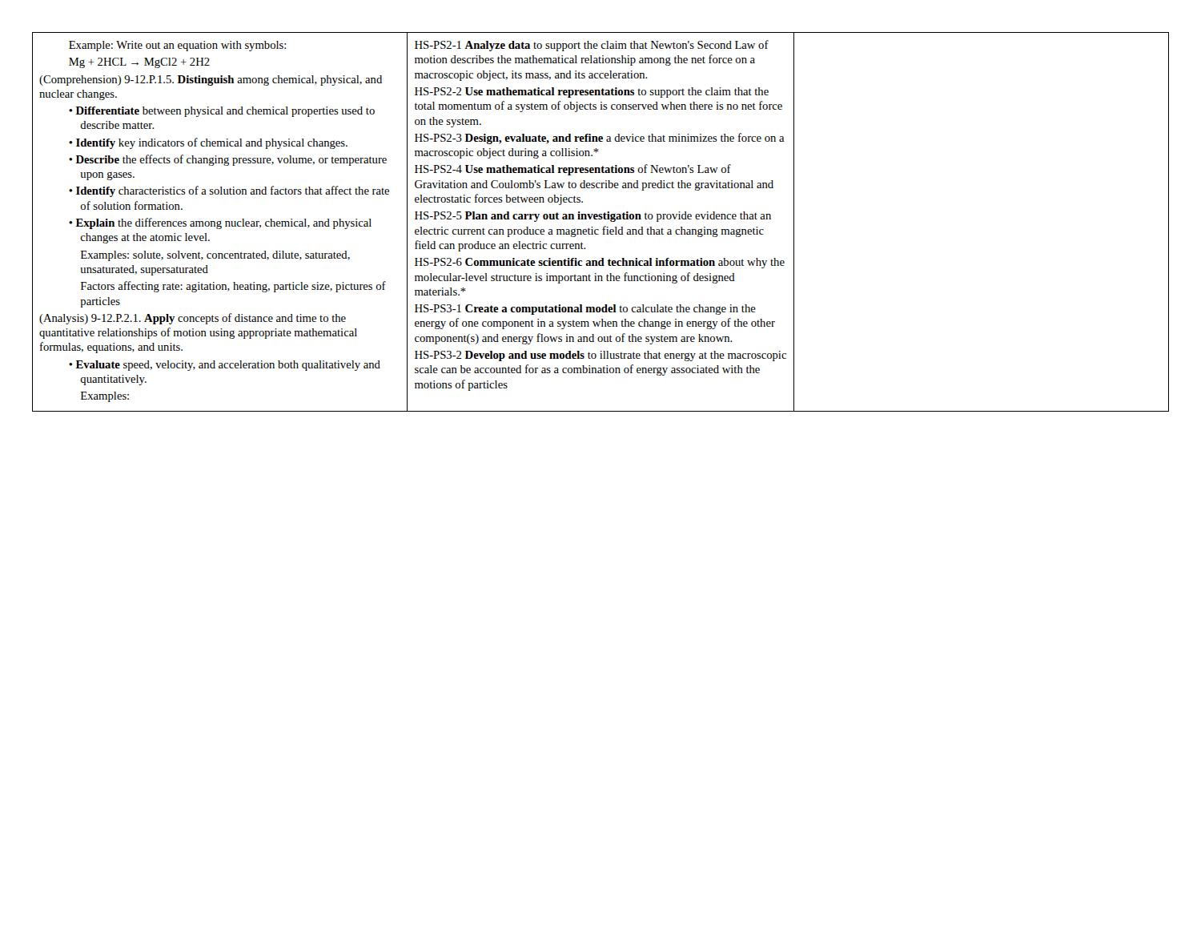| Example: Write out an equation with symbols: Mg + 2HCL → MgCl2 + 2H2 (Comprehension) 9-12.P.1.5. Distinguish among chemical, physical, and nuclear changes. • Differentiate between physical and chemical properties used to describe matter. • Identify key indicators of chemical and physical changes. • Describe the effects of changing pressure, volume, or temperature upon gases. • Identify characteristics of a solution and factors that affect the rate of solution formation. • Explain the differences among nuclear, chemical, and physical changes at the atomic level. Examples: solute, solvent, concentrated, dilute, saturated, unsaturated, supersaturated Factors affecting rate: agitation, heating, particle size, pictures of particles (Analysis) 9-12.P.2.1. Apply concepts of distance and time to the quantitative relationships of motion using appropriate mathematical formulas, equations, and units. • Evaluate speed, velocity, and acceleration both qualitatively and quantitatively. Examples: | HS-PS2-1 Analyze data to support the claim that Newton's Second Law of motion describes the mathematical relationship among the net force on a macroscopic object, its mass, and its acceleration. HS-PS2-2 Use mathematical representations to support the claim that the total momentum of a system of objects is conserved when there is no net force on the system. HS-PS2-3 Design, evaluate, and refine a device that minimizes the force on a macroscopic object during a collision.* HS-PS2-4 Use mathematical representations of Newton's Law of Gravitation and Coulomb's Law to describe and predict the gravitational and electrostatic forces between objects. HS-PS2-5 Plan and carry out an investigation to provide evidence that an electric current can produce a magnetic field and that a changing magnetic field can produce an electric current. HS-PS2-6 Communicate scientific and technical information about why the molecular-level structure is important in the functioning of designed materials.* HS-PS3-1 Create a computational model to calculate the change in the energy of one component in a system when the change in energy of the other component(s) and energy flows in and out of the system are known. HS-PS3-2 Develop and use models to illustrate that energy at the macroscopic scale can be accounted for as a combination of energy associated with the motions of particles | |